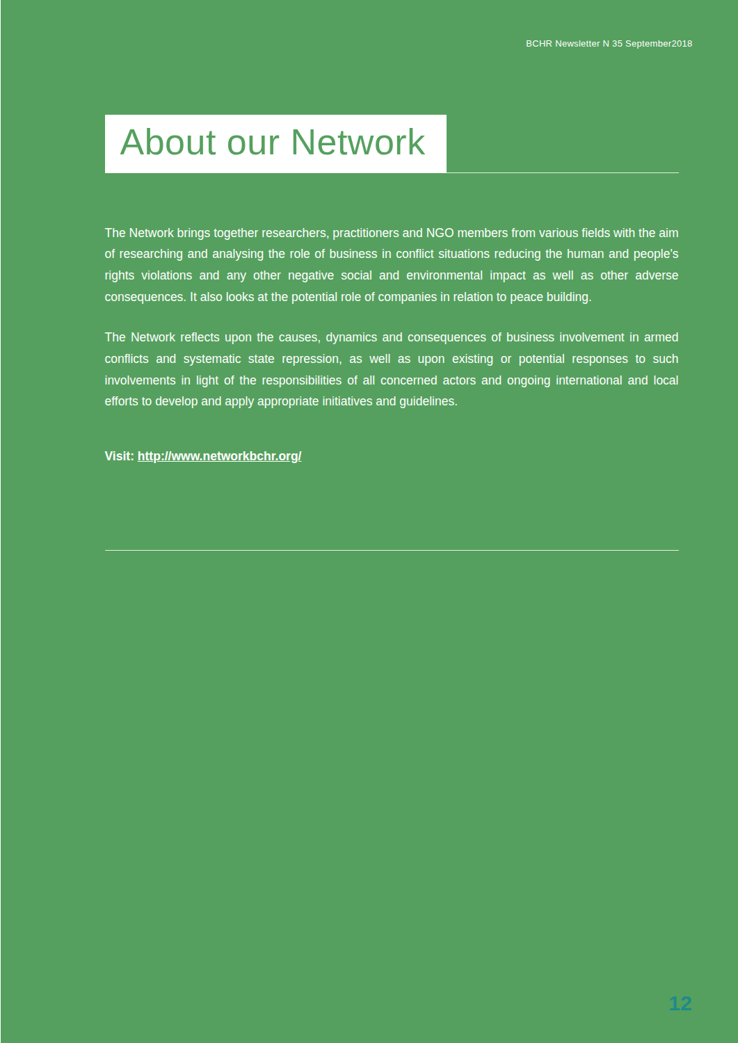BCHR Newsletter N 35 September2018
About our Network
The Network brings together researchers, practitioners and NGO members from various fields with the aim of researching and analysing the role of business in conflict situations reducing the human and people's rights violations and any other negative social and environmental impact as well as other adverse consequences. It also looks at the potential role of companies in relation to peace building.
The Network reflects upon the causes, dynamics and consequences of business involvement in armed conflicts and systematic state repression, as well as upon existing or potential responses to such involvements in light of the responsibilities of all concerned actors and ongoing international and local efforts to develop and apply appropriate initiatives and guidelines.
Visit: http://www.networkbchr.org/
12